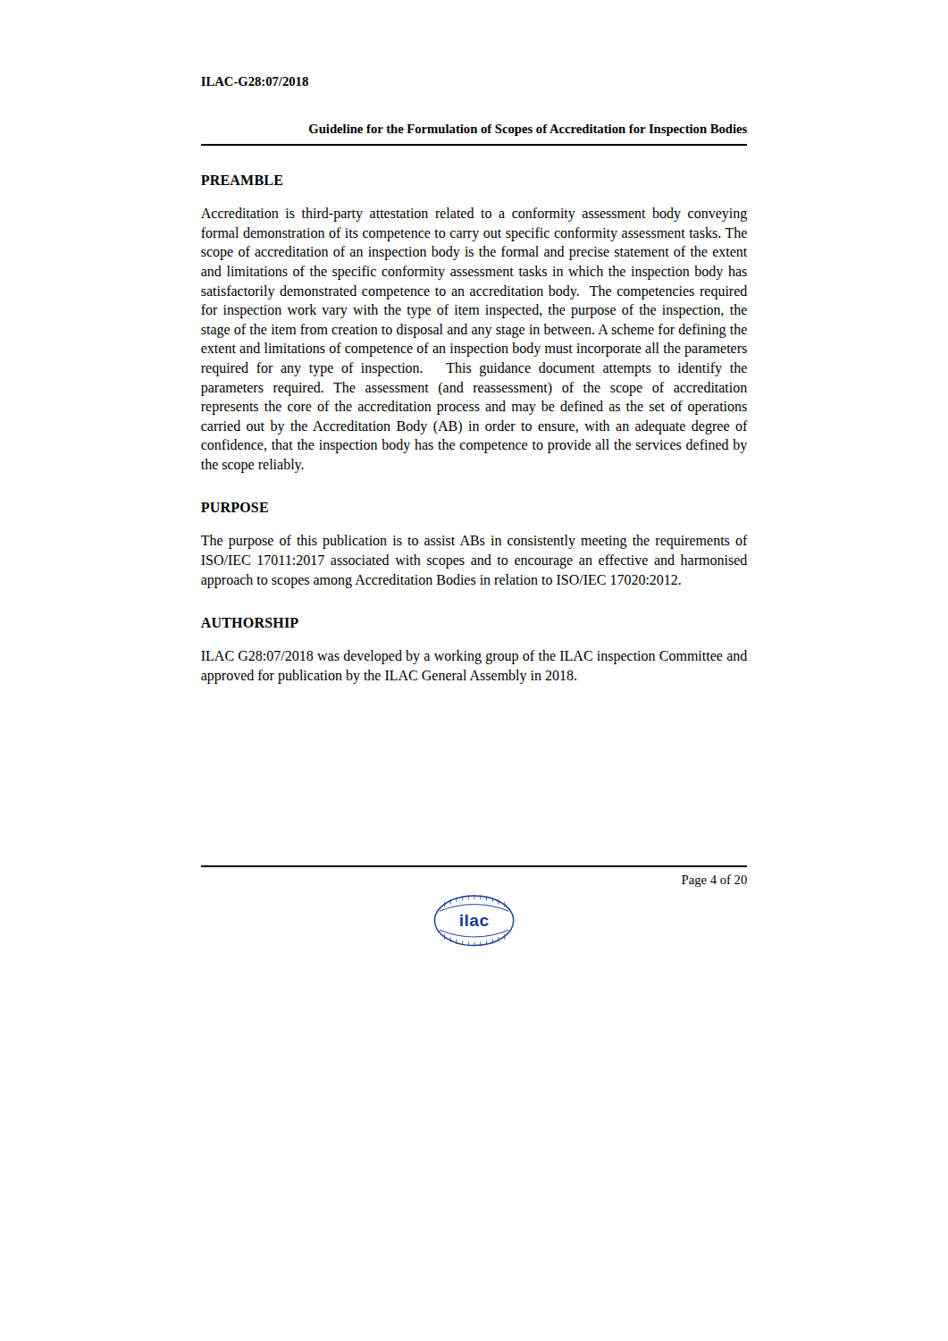ILAC-G28:07/2018
Guideline for the Formulation of Scopes of Accreditation for Inspection Bodies
PREAMBLE
Accreditation is third-party attestation related to a conformity assessment body conveying formal demonstration of its competence to carry out specific conformity assessment tasks. The scope of accreditation of an inspection body is the formal and precise statement of the extent and limitations of the specific conformity assessment tasks in which the inspection body has satisfactorily demonstrated competence to an accreditation body. The competencies required for inspection work vary with the type of item inspected, the purpose of the inspection, the stage of the item from creation to disposal and any stage in between. A scheme for defining the extent and limitations of competence of an inspection body must incorporate all the parameters required for any type of inspection. This guidance document attempts to identify the parameters required. The assessment (and reassessment) of the scope of accreditation represents the core of the accreditation process and may be defined as the set of operations carried out by the Accreditation Body (AB) in order to ensure, with an adequate degree of confidence, that the inspection body has the competence to provide all the services defined by the scope reliably.
PURPOSE
The purpose of this publication is to assist ABs in consistently meeting the requirements of ISO/IEC 17011:2017 associated with scopes and to encourage an effective and harmonised approach to scopes among Accreditation Bodies in relation to ISO/IEC 17020:2012.
AUTHORSHIP
ILAC G28:07/2018 was developed by a working group of the ILAC inspection Committee and approved for publication by the ILAC General Assembly in 2018.
Page 4 of 20
ilac